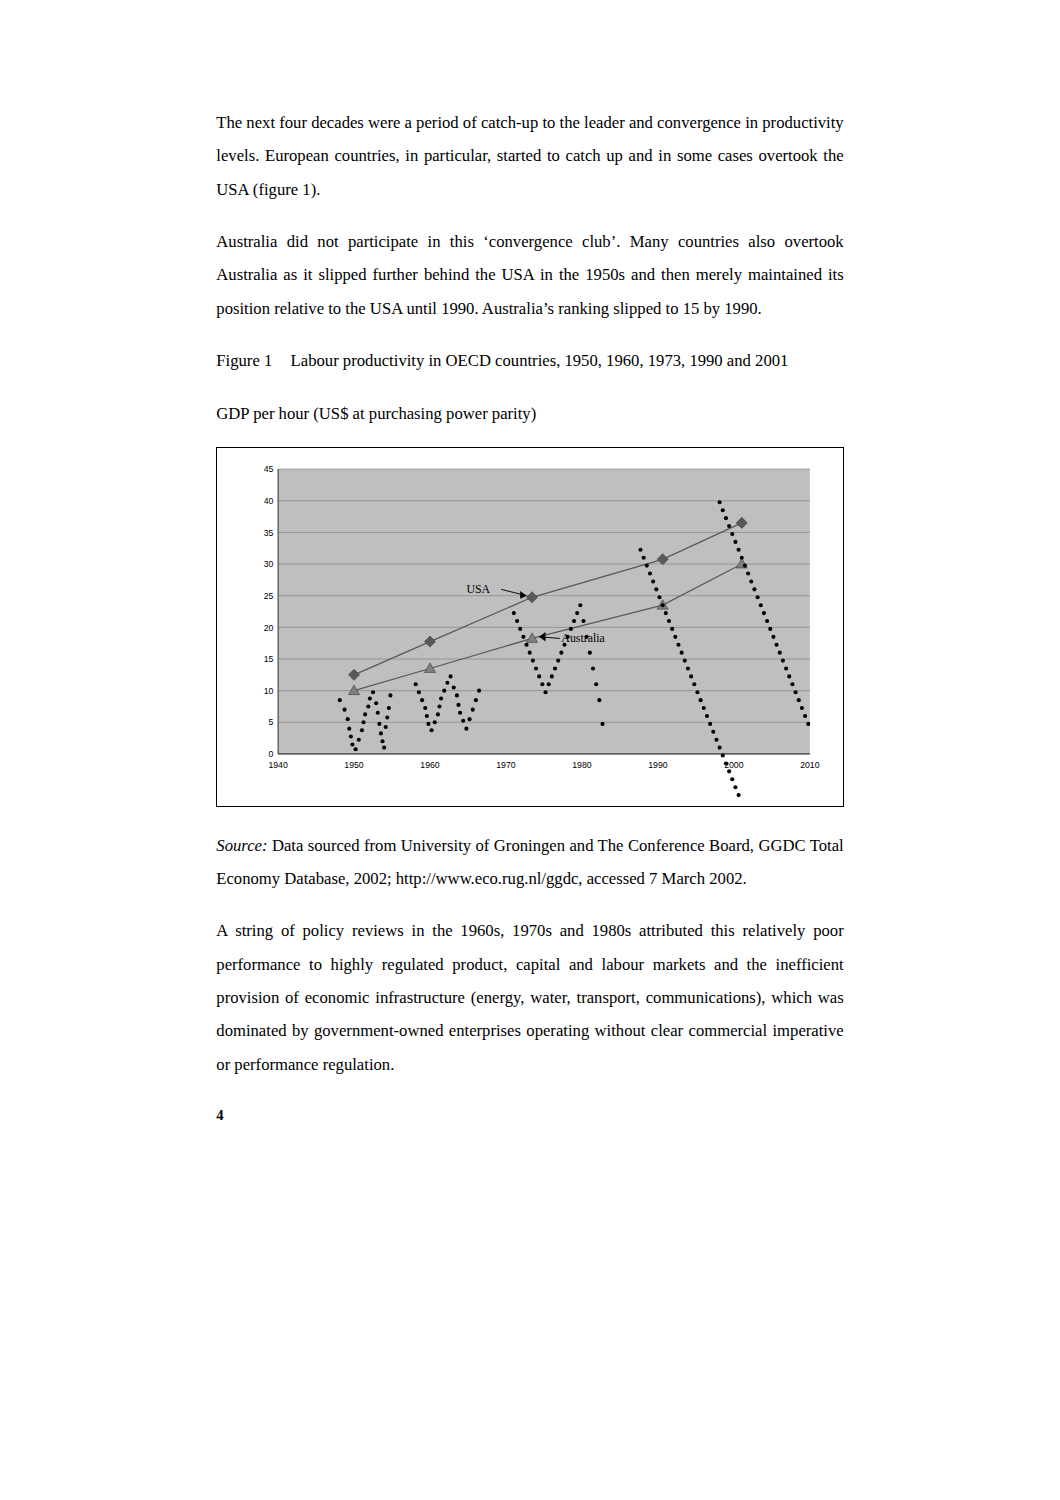The next four decades were a period of catch-up to the leader and convergence in productivity levels. European countries, in particular, started to catch up and in some cases overtook the USA (figure 1).
Australia did not participate in this ‘convergence club’. Many countries also overtook Australia as it slipped further behind the USA in the 1950s and then merely maintained its position relative to the USA until 1990. Australia’s ranking slipped to 15 by 1990.
Figure 1 Labour productivity in OECD countries, 1950, 1960, 1973, 1990 and 2001
GDP per hour (US$ at purchasing power parity)
0 5 10 15 20 25 30 35 40 45 1940 1950 1960 1970 1980 1990 2000 2010 USA Australia
Source: Data sourced from University of Groningen and The Conference Board, GGDC Total Economy Database, 2002; http://www.eco.rug.nl/ggdc, accessed 7 March 2002.
A string of policy reviews in the 1960s, 1970s and 1980s attributed this relatively poor performance to highly regulated product, capital and labour markets and the inefficient provision of economic infrastructure (energy, water, transport, communications), which was dominated by government-owned enterprises operating without clear commercial imperative or performance regulation.
4